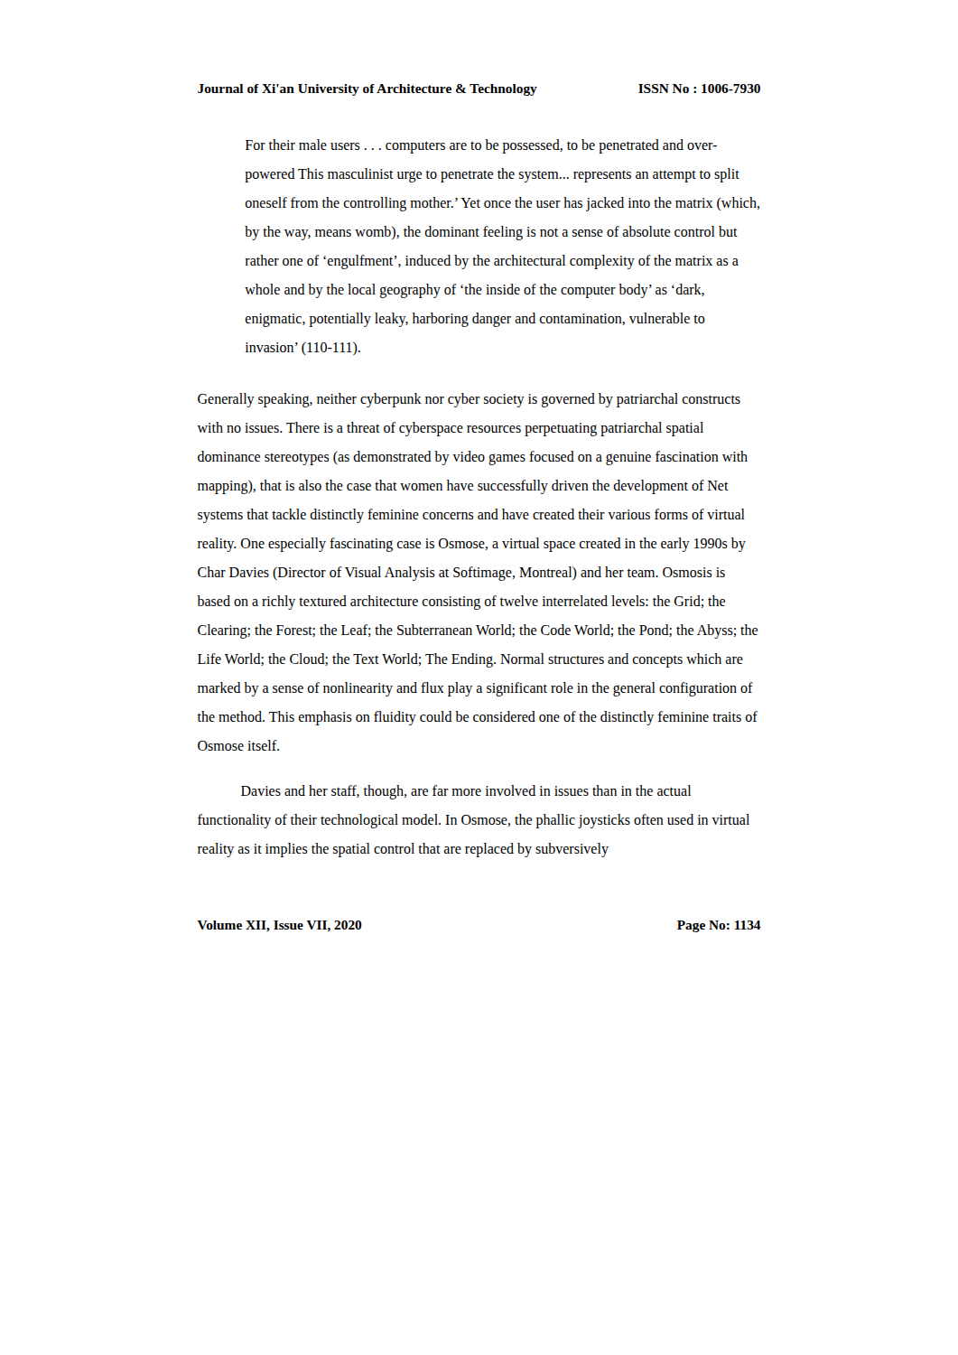Journal of Xi'an University of Architecture & Technology ISSN No : 1006-7930
For their male users . . . computers are to be possessed, to be penetrated and over-powered This masculinist urge to penetrate the system... represents an attempt to split oneself from the controlling mother.’ Yet once the user has jacked into the matrix (which, by the way, means womb), the dominant feeling is not a sense of absolute control but rather one of ‘engulfment’, induced by the architectural complexity of the matrix as a whole and by the local geography of ‘the inside of the computer body’ as ‘dark, enigmatic, potentially leaky, harboring danger and contamination, vulnerable to invasion’ (110-111).
Generally speaking, neither cyberpunk nor cyber society is governed by patriarchal constructs with no issues. There is a threat of cyberspace resources perpetuating patriarchal spatial dominance stereotypes (as demonstrated by video games focused on a genuine fascination with mapping), that is also the case that women have successfully driven the development of Net systems that tackle distinctly feminine concerns and have created their various forms of virtual reality. One especially fascinating case is Osmose, a virtual space created in the early 1990s by Char Davies (Director of Visual Analysis at Softimage, Montreal) and her team. Osmosis is based on a richly textured architecture consisting of twelve interrelated levels: the Grid; the Clearing; the Forest; the Leaf; the Subterranean World; the Code World; the Pond; the Abyss; the Life World; the Cloud; the Text World; The Ending. Normal structures and concepts which are marked by a sense of nonlinearity and flux play a significant role in the general configuration of the method. This emphasis on fluidity could be considered one of the distinctly feminine traits of Osmose itself.
Davies and her staff, though, are far more involved in issues than in the actual functionality of their technological model. In Osmose, the phallic joysticks often used in virtual reality as it implies the spatial control that are replaced by subversively
Volume XII, Issue VII, 2020 Page No: 1134